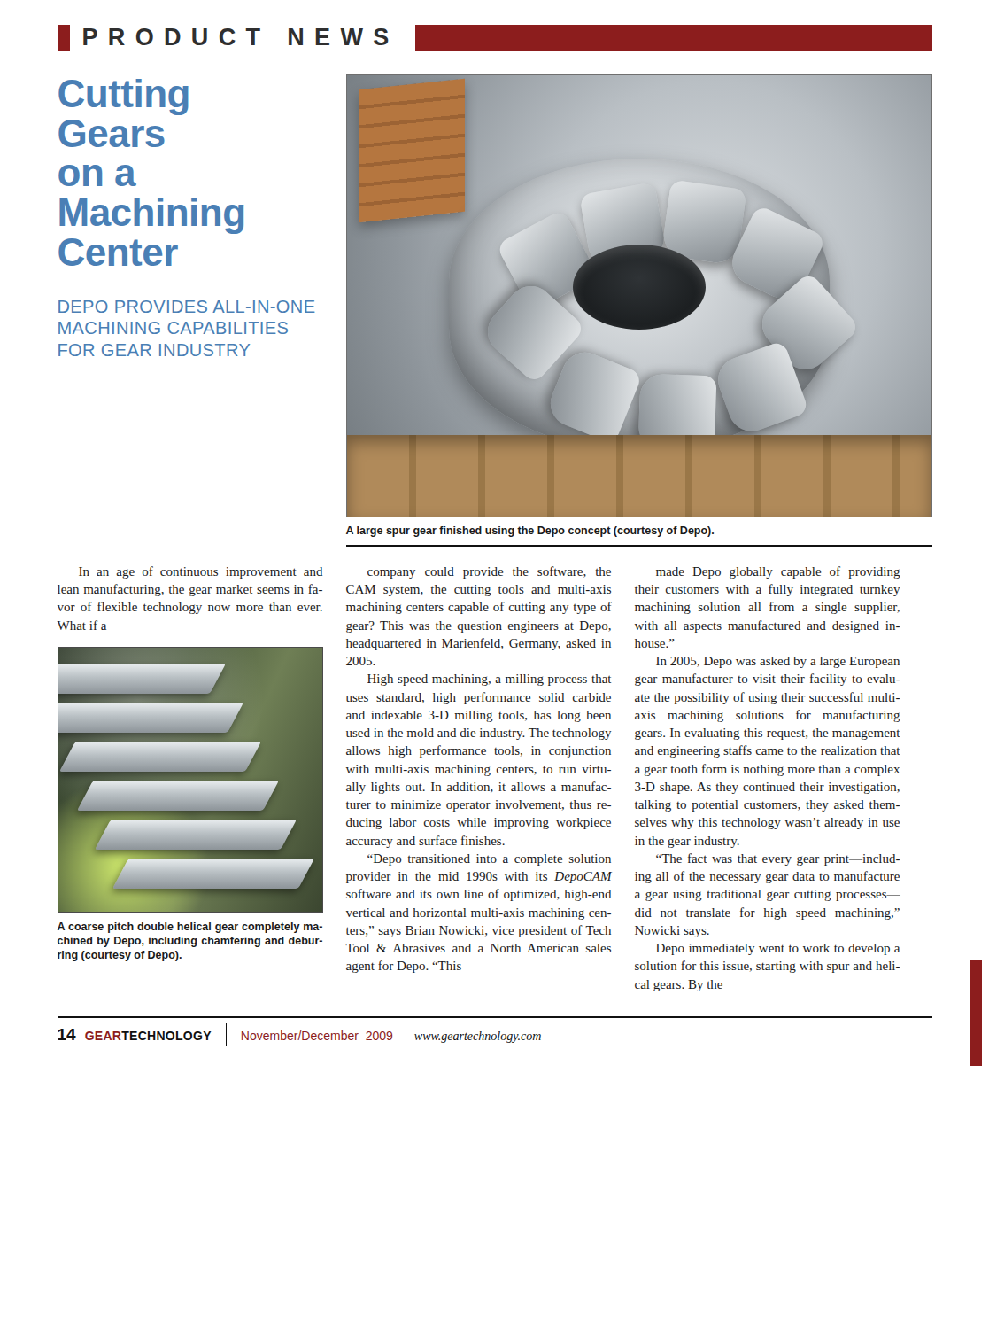PRODUCT NEWS
Cutting
Gears
on a
Machining
Center
DEPO PROVIDES ALL-IN-ONE MACHINING CAPABILITIES FOR GEAR INDUSTRY
A large spur gear finished using the Depo concept (courtesy of Depo).
In an age of continuous improvement and lean manufacturing, the gear market seems in favor of flexible technology now more than ever. What if a
A coarse pitch double helical gear completely machined by Depo, including chamfering and deburring (courtesy of Depo).
company could provide the software, the CAM system, the cutting tools and multi-axis machining centers capable of cutting any type of gear? This was the question engineers at Depo, headquartered in Marienfeld, Germany, asked in 2005.
High speed machining, a milling process that uses standard, high performance solid carbide and indexable 3-D milling tools, has long been used in the mold and die industry. The technology allows high performance tools, in conjunction with multi-axis machining centers, to run virtually lights out. In addition, it allows a manufacturer to minimize operator involvement, thus reducing labor costs while improving workpiece accuracy and surface finishes.
“Depo transitioned into a complete solution provider in the mid 1990s with its DepoCAM software and its own line of optimized, high-end vertical and horizontal multi-axis machining centers,” says Brian Nowicki, vice president of Tech Tool & Abrasives and a North American sales agent for Depo. “This
made Depo globally capable of providing their customers with a fully integrated turnkey machining solution all from a single supplier, with all aspects manufactured and designed in-house.”
In 2005, Depo was asked by a large European gear manufacturer to visit their facility to evaluate the possibility of using their successful multi-axis machining solutions for manufacturing gears. In evaluating this request, the management and engineering staffs came to the realization that a gear tooth form is nothing more than a complex 3-D shape. As they continued their investigation, talking to potential customers, they asked themselves why this technology wasn’t already in use in the gear industry.
“The fact was that every gear print—including all of the necessary gear data to manufacture a gear using traditional gear cutting processes—did not translate for high speed machining,” Nowicki says.
Depo immediately went to work to develop a solution for this issue, starting with spur and helical gears. By the
14 GEAR TECHNOLOGY November/December 2009 www.geartechnology.com